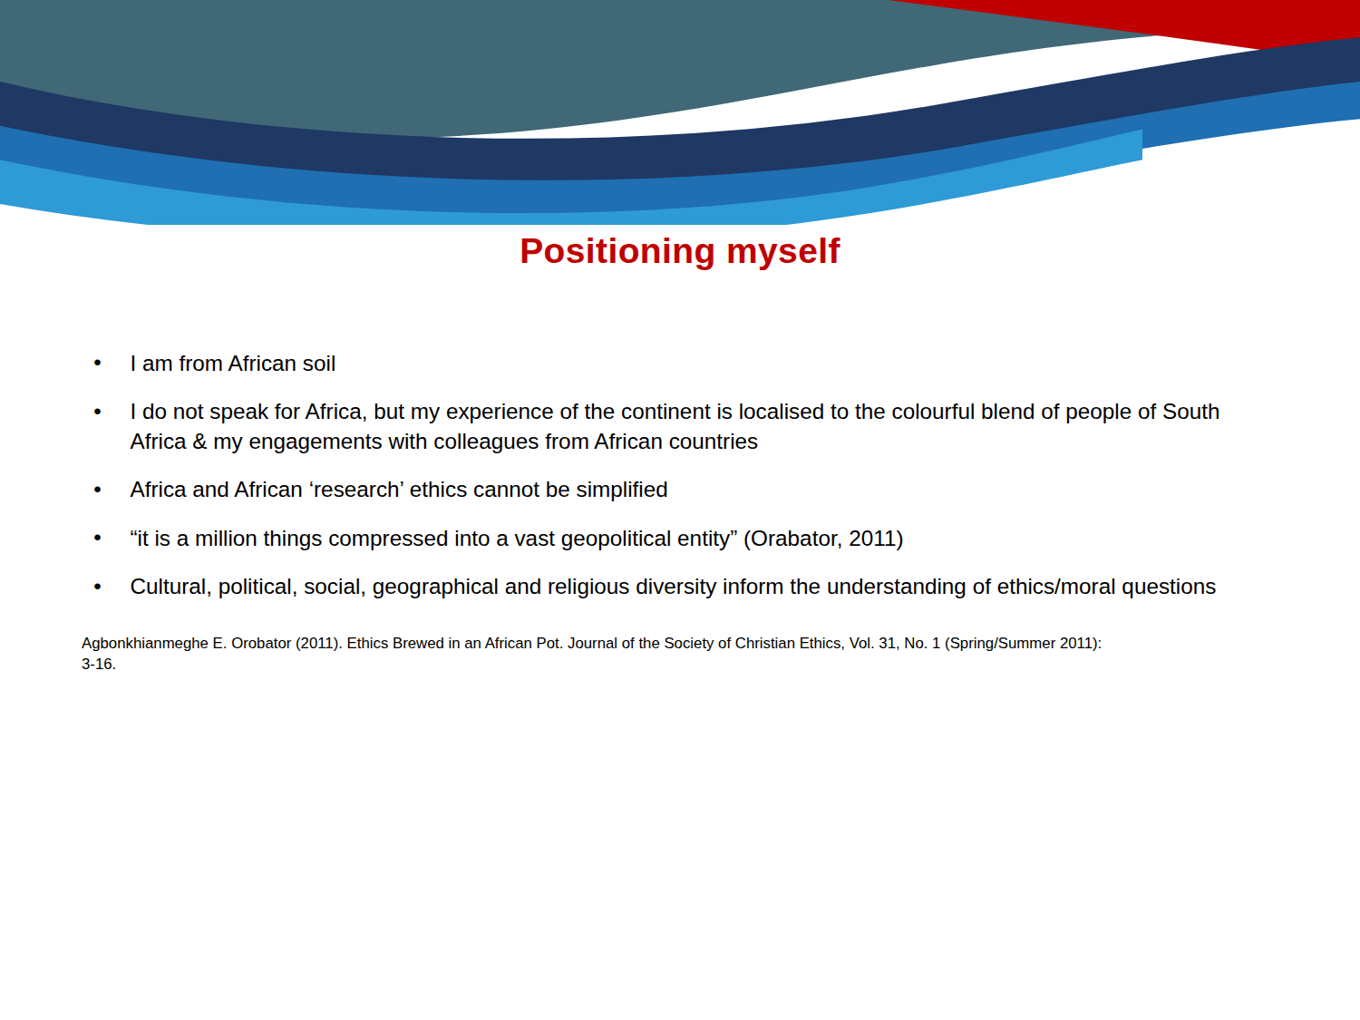Positioning myself
I am from African soil
I do not speak for Africa, but my experience of the continent is localised to the colourful blend of people of South Africa & my engagements with colleagues from African countries
Africa and African ‘research’ ethics cannot be simplified
“it is a million things compressed into a vast geopolitical entity” (Orabator, 2011)
Cultural, political, social, geographical and religious diversity inform the understanding of ethics/moral questions
Agbonkhianmeghe E. Orobator (2011). Ethics Brewed in an African Pot. Journal of the Society of Christian Ethics, Vol. 31, No. 1 (Spring/Summer 2011):
3-16.